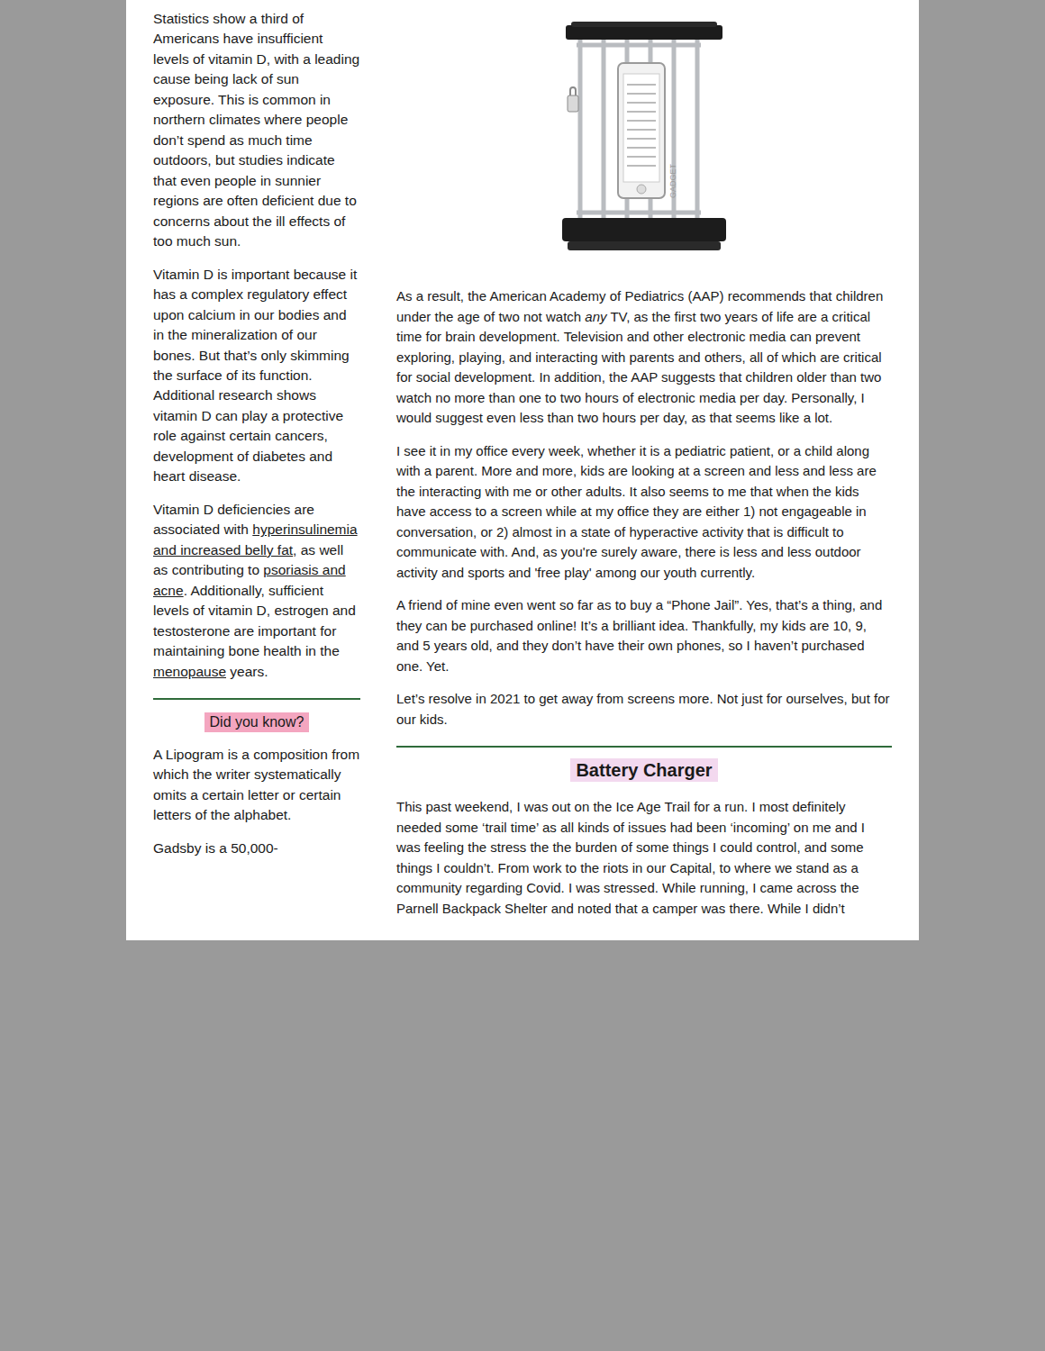Statistics show a third of Americans have insufficient levels of vitamin D, with a leading cause being lack of sun exposure. This is common in northern climates where people don’t spend as much time outdoors, but studies indicate that even people in sunnier regions are often deficient due to concerns about the ill effects of too much sun.
Vitamin D is important because it has a complex regulatory effect upon calcium in our bodies and in the mineralization of our bones. But that’s only skimming the surface of its function. Additional research shows vitamin D can play a protective role against certain cancers, development of diabetes and heart disease.
Vitamin D deficiencies are associated with hyperinsulinemia and increased belly fat, as well as contributing to psoriasis and acne. Additionally, sufficient levels of vitamin D, estrogen and testosterone are important for maintaining bone health in the menopause years.
Did you know?
A Lipogram is a composition from which the writer systematically omits a certain letter or certain letters of the alphabet.
Gadsby is a 50,000-
GADGET
As a result, the American Academy of Pediatrics (AAP) recommends that children under the age of two not watch any TV, as the first two years of life are a critical time for brain development. Television and other electronic media can prevent exploring, playing, and interacting with parents and others, all of which are critical for social development. In addition, the AAP suggests that children older than two watch no more than one to two hours of electronic media per day. Personally, I would suggest even less than two hours per day, as that seems like a lot.
I see it in my office every week, whether it is a pediatric patient, or a child along with a parent. More and more, kids are looking at a screen and less and less are the interacting with me or other adults. It also seems to me that when the kids have access to a screen while at my office they are either 1) not engageable in conversation, or 2) almost in a state of hyperactive activity that is difficult to communicate with. And, as you're surely aware, there is less and less outdoor activity and sports and 'free play' among our youth currently.
A friend of mine even went so far as to buy a “Phone Jail”. Yes, that’s a thing, and they can be purchased online! It’s a brilliant idea. Thankfully, my kids are 10, 9, and 5 years old, and they don’t have their own phones, so I haven’t purchased one. Yet.
Let’s resolve in 2021 to get away from screens more. Not just for ourselves, but for our kids.
Battery Charger
This past weekend, I was out on the Ice Age Trail for a run. I most definitely needed some ‘trail time’ as all kinds of issues had been ‘incoming’ on me and I was feeling the stress the the burden of some things I could control, and some things I couldn’t. From work to the riots in our Capital, to where we stand as a community regarding Covid. I was stressed. While running, I came across the Parnell Backpack Shelter and noted that a camper was there. While I didn’t